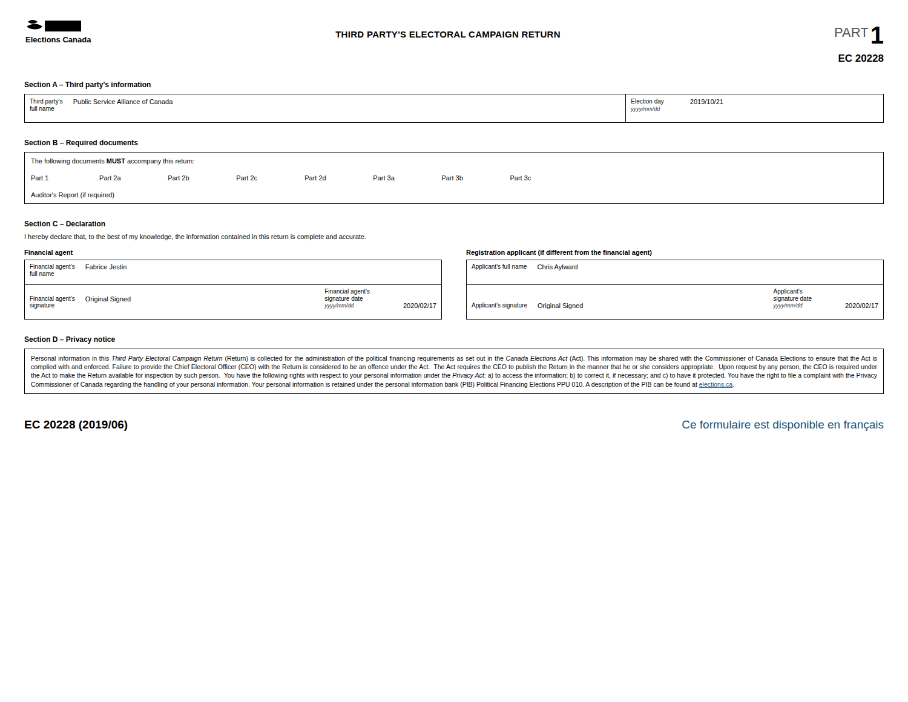Elections Canada
THIRD PARTY'S ELECTORAL CAMPAIGN RETURN
PART 1
EC 20228
Section A – Third party's information
| Third party's full name Public Service Alliance of Canada | Election day yyyy/mm/dd 2019/10/21 |
Section B – Required documents
| The following documents MUST accompany this return: |
| Part 1 Part 2a Part 2b Part 2c Part 2d Part 3a Part 3b Part 3c |
| Auditor's Report (if required) |
Section C – Declaration
I hereby declare that, to the best of my knowledge, the information contained in this return is complete and accurate.
Financial agent
| Financial agent's full name Fabrice Jestin |
| Financial agent's signature Original Signed Financial agent's signature date yyyy/mm/dd 2020/02/17 |
Registration applicant (if different from the financial agent)
| Applicant's full name Chris Aylward |
| Applicant's signature Original Signed Applicant's signature date yyyy/mm/dd 2020/02/17 |
Section D – Privacy notice
Personal information in this Third Party Electoral Campaign Return (Return) is collected for the administration of the political financing requirements as set out in the Canada Elections Act (Act). This information may be shared with the Commissioner of Canada Elections to ensure that the Act is complied with and enforced. Failure to provide the Chief Electoral Officer (CEO) with the Return is considered to be an offence under the Act. The Act requires the CEO to publish the Return in the manner that he or she considers appropriate. Upon request by any person, the CEO is required under the Act to make the Return available for inspection by such person. You have the following rights with respect to your personal information under the Privacy Act: a) to access the information; b) to correct it, if necessary; and c) to have it protected. You have the right to file a complaint with the Privacy Commissioner of Canada regarding the handling of your personal information. Your personal information is retained under the personal information bank (PIB) Political Financing Elections PPU 010. A description of the PIB can be found at elections.ca.
EC 20228 (2019/06)
Ce formulaire est disponible en français